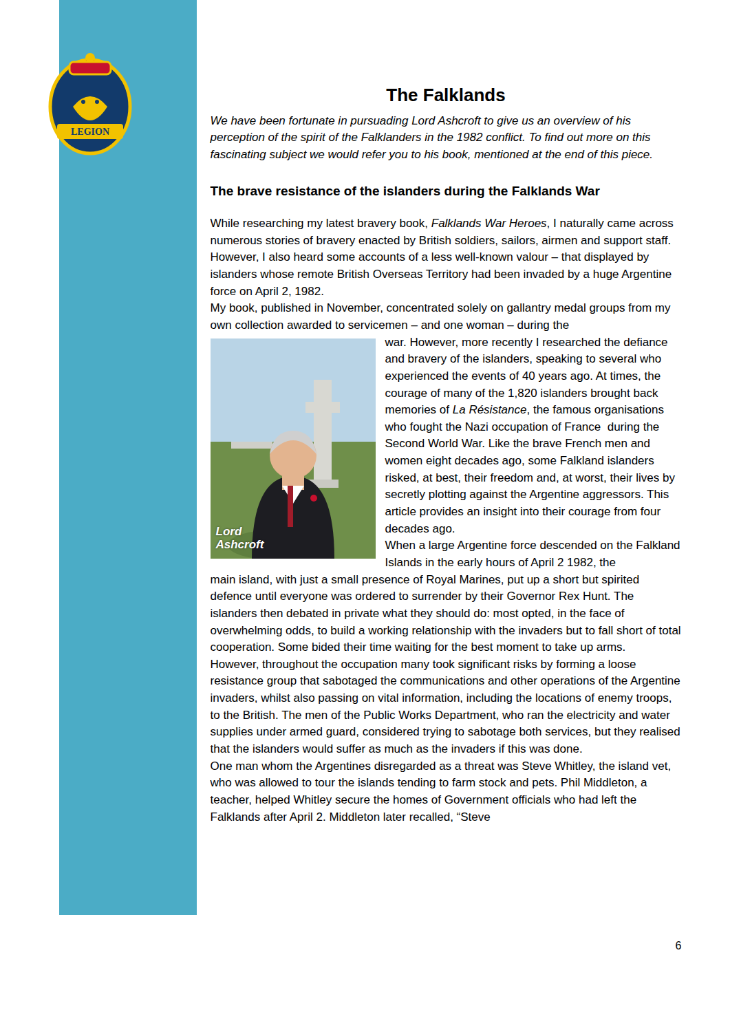The Falklands
We have been fortunate in pursuading Lord Ashcroft to give us an overview of his perception of the spirit of the Falklanders in the 1982 conflict. To find out more on this fascinating subject we would refer you to his book, mentioned at the end of this piece.
The brave resistance of the islanders during the Falklands War
While researching my latest bravery book, Falklands War Heroes, I naturally came across numerous stories of bravery enacted by British soldiers, sailors, airmen and support staff. However, I also heard some accounts of a less well-known valour – that displayed by islanders whose remote British Overseas Territory had been invaded by a huge Argentine force on April 2, 1982.
My book, published in November, concentrated solely on gallantry medal groups from my own collection awarded to servicemen – and one woman – during the
Lord
Ashcroft
war. However, more recently I researched the defiance and bravery of the islanders, speaking to several who experienced the events of 40 years ago. At times, the courage of many of the 1,820 islanders brought back memories of La Résistance, the famous organisations who fought the Nazi occupation of France during the Second World War. Like the brave French men and women eight decades ago, some Falkland islanders risked, at best, their freedom and, at worst, their lives by secretly plotting against the Argentine aggressors. This article provides an insight into their courage from four decades ago.
When a large Argentine force descended on the Falkland Islands in the early hours of April 2 1982, the
main island, with just a small presence of Royal Marines, put up a short but spirited defence until everyone was ordered to surrender by their Governor Rex Hunt. The islanders then debated in private what they should do: most opted, in the face of overwhelming odds, to build a working relationship with the invaders but to fall short of total cooperation. Some bided their time waiting for the best moment to take up arms.
However, throughout the occupation many took significant risks by forming a loose resistance group that sabotaged the communications and other operations of the Argentine invaders, whilst also passing on vital information, including the locations of enemy troops, to the British. The men of the Public Works Department, who ran the electricity and water supplies under armed guard, considered trying to sabotage both services, but they realised that the islanders would suffer as much as the invaders if this was done.
One man whom the Argentines disregarded as a threat was Steve Whitley, the island vet, who was allowed to tour the islands tending to farm stock and pets. Phil Middleton, a teacher, helped Whitley secure the homes of Government officials who had left the Falklands after April 2. Middleton later recalled, “Steve
6